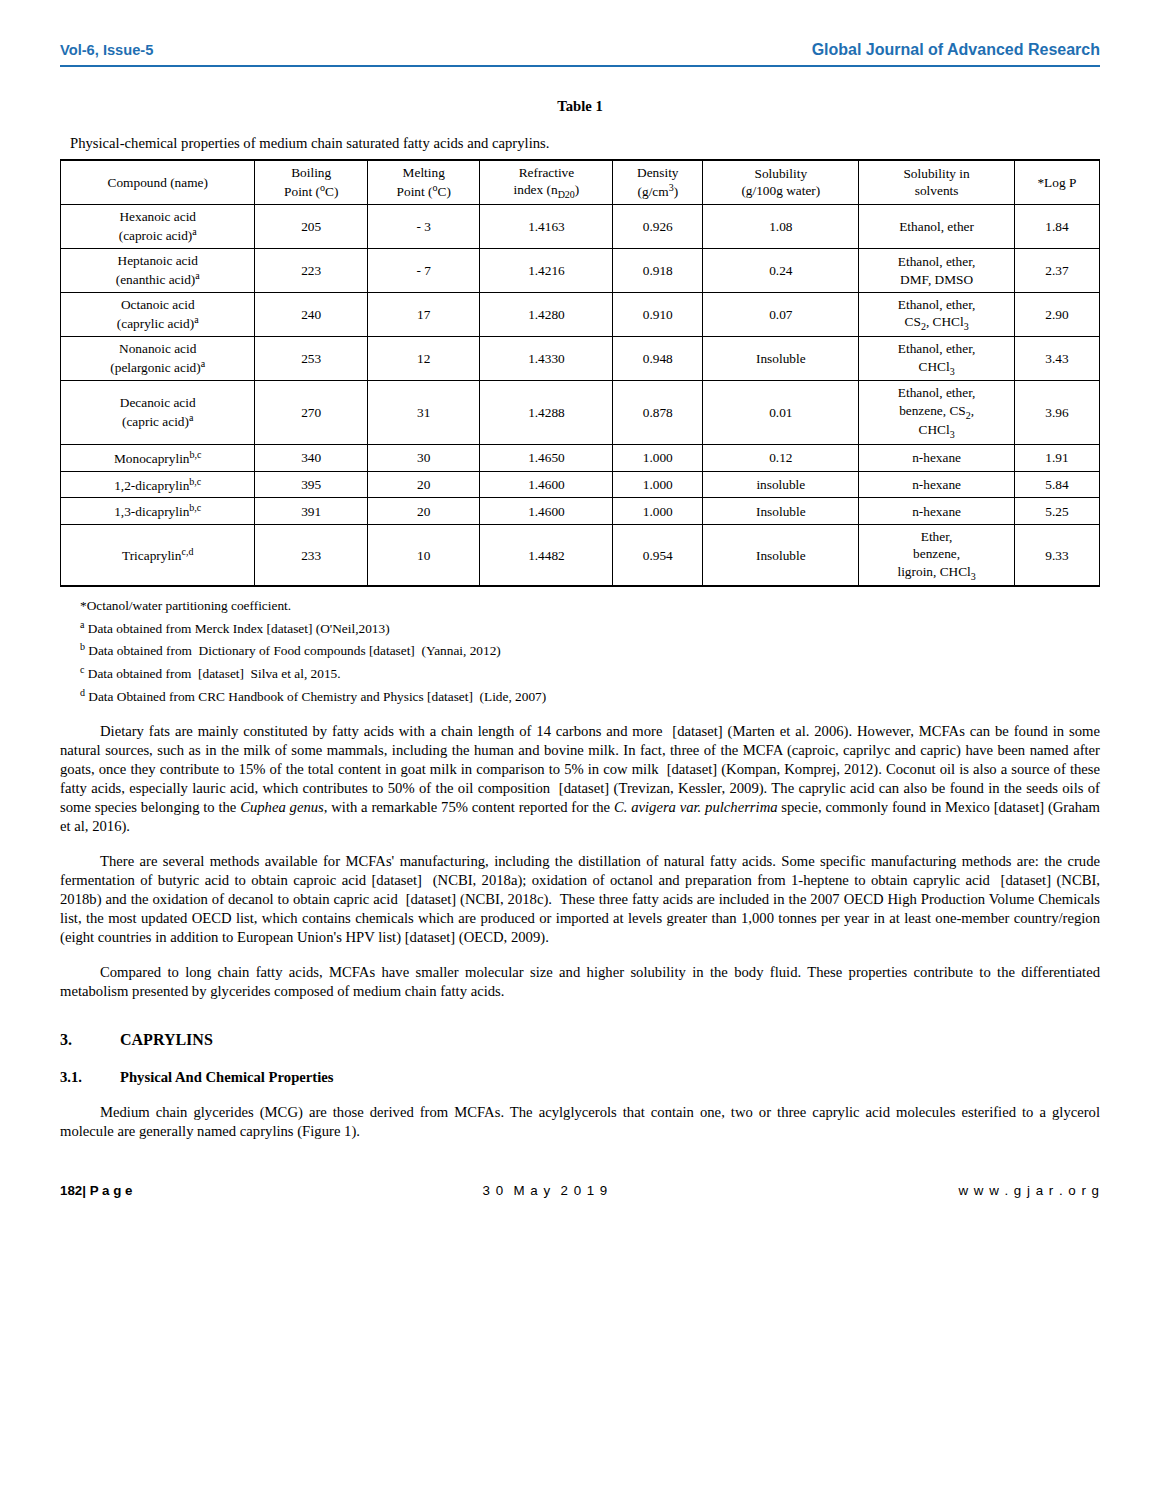Vol-6, Issue-5
Global Journal of Advanced Research
Table 1
Physical-chemical properties of medium chain saturated fatty acids and caprylins.
| Compound (name) | Boiling Point ( o C) | Melting Point ( o C) | Refractive index (n D20 ) | Density (g/cm 3 ) | Solubility (g/100g water) | Solubility in solvents | *Log P |
| --- | --- | --- | --- | --- | --- | --- | --- |
| Hexanoic acid (caproic acid) a | 205 | - 3 | 1.4163 | 0.926 | 1.08 | Ethanol, ether | 1.84 |
| Heptanoic acid (enanthic acid) a | 223 | - 7 | 1.4216 | 0.918 | 0.24 | Ethanol, ether, DMF, DMSO | 2.37 |
| Octanoic acid (caprylic acid) a | 240 | 17 | 1.4280 | 0.910 | 0.07 | Ethanol, ether, CS 2 , CHCl 3 | 2.90 |
| Nonanoic acid (pelargonic acid) a | 253 | 12 | 1.4330 | 0.948 | Insoluble | Ethanol, ether, CHCl 3 | 3.43 |
| Decanoic acid (capric acid) a | 270 | 31 | 1.4288 | 0.878 | 0.01 | Ethanol, ether, benzene, CS 2 , CHCl 3 | 3.96 |
| Monocaprylin b,c | 340 | 30 | 1.4650 | 1.000 | 0.12 | n-hexane | 1.91 |
| 1,2-dicaprylin b,c | 395 | 20 | 1.4600 | 1.000 | insoluble | n-hexane | 5.84 |
| 1,3-dicaprylin b,c | 391 | 20 | 1.4600 | 1.000 | Insoluble | n-hexane | 5.25 |
| Tricaprylin c,d | 233 | 10 | 1.4482 | 0.954 | Insoluble | Ether, benzene, ligroin, CHCl 3 | 9.33 |
*Octanol/water partitioning coefficient.
a Data obtained from Merck Index [dataset] (O'Neil,2013)
b Data obtained from Dictionary of Food compounds [dataset] (Yannai, 2012)
c Data obtained from [dataset] Silva et al, 2015.
d Data Obtained from CRC Handbook of Chemistry and Physics [dataset] (Lide, 2007)
Dietary fats are mainly constituted by fatty acids with a chain length of 14 carbons and more [dataset] (Marten et al. 2006). However, MCFAs can be found in some natural sources, such as in the milk of some mammals, including the human and bovine milk. In fact, three of the MCFA (caproic, caprilyc and capric) have been named after goats, once they contribute to 15% of the total content in goat milk in comparison to 5% in cow milk [dataset] (Kompan, Komprej, 2012). Coconut oil is also a source of these fatty acids, especially lauric acid, which contributes to 50% of the oil composition [dataset] (Trevizan, Kessler, 2009). The caprylic acid can also be found in the seeds oils of some species belonging to the Cuphea genus, with a remarkable 75% content reported for the C. avigera var. pulcherrima specie, commonly found in Mexico [dataset] (Graham et al, 2016).
There are several methods available for MCFAs' manufacturing, including the distillation of natural fatty acids. Some specific manufacturing methods are: the crude fermentation of butyric acid to obtain caproic acid [dataset] (NCBI, 2018a); oxidation of octanol and preparation from 1-heptene to obtain caprylic acid [dataset] (NCBI, 2018b) and the oxidation of decanol to obtain capric acid [dataset] (NCBI, 2018c). These three fatty acids are included in the 2007 OECD High Production Volume Chemicals list, the most updated OECD list, which contains chemicals which are produced or imported at levels greater than 1,000 tonnes per year in at least one-member country/region (eight countries in addition to European Union's HPV list) [dataset] (OECD, 2009).
Compared to long chain fatty acids, MCFAs have smaller molecular size and higher solubility in the body fluid. These properties contribute to the differentiated metabolism presented by glycerides composed of medium chain fatty acids.
3. CAPRYLINS
3.1. Physical And Chemical Properties
Medium chain glycerides (MCG) are those derived from MCFAs. The acylglycerols that contain one, two or three caprylic acid molecules esterified to a glycerol molecule are generally named caprylins (Figure 1).
182| P a g e
3 0 M a y 2 0 1 9
w w w . g j a r . o r g